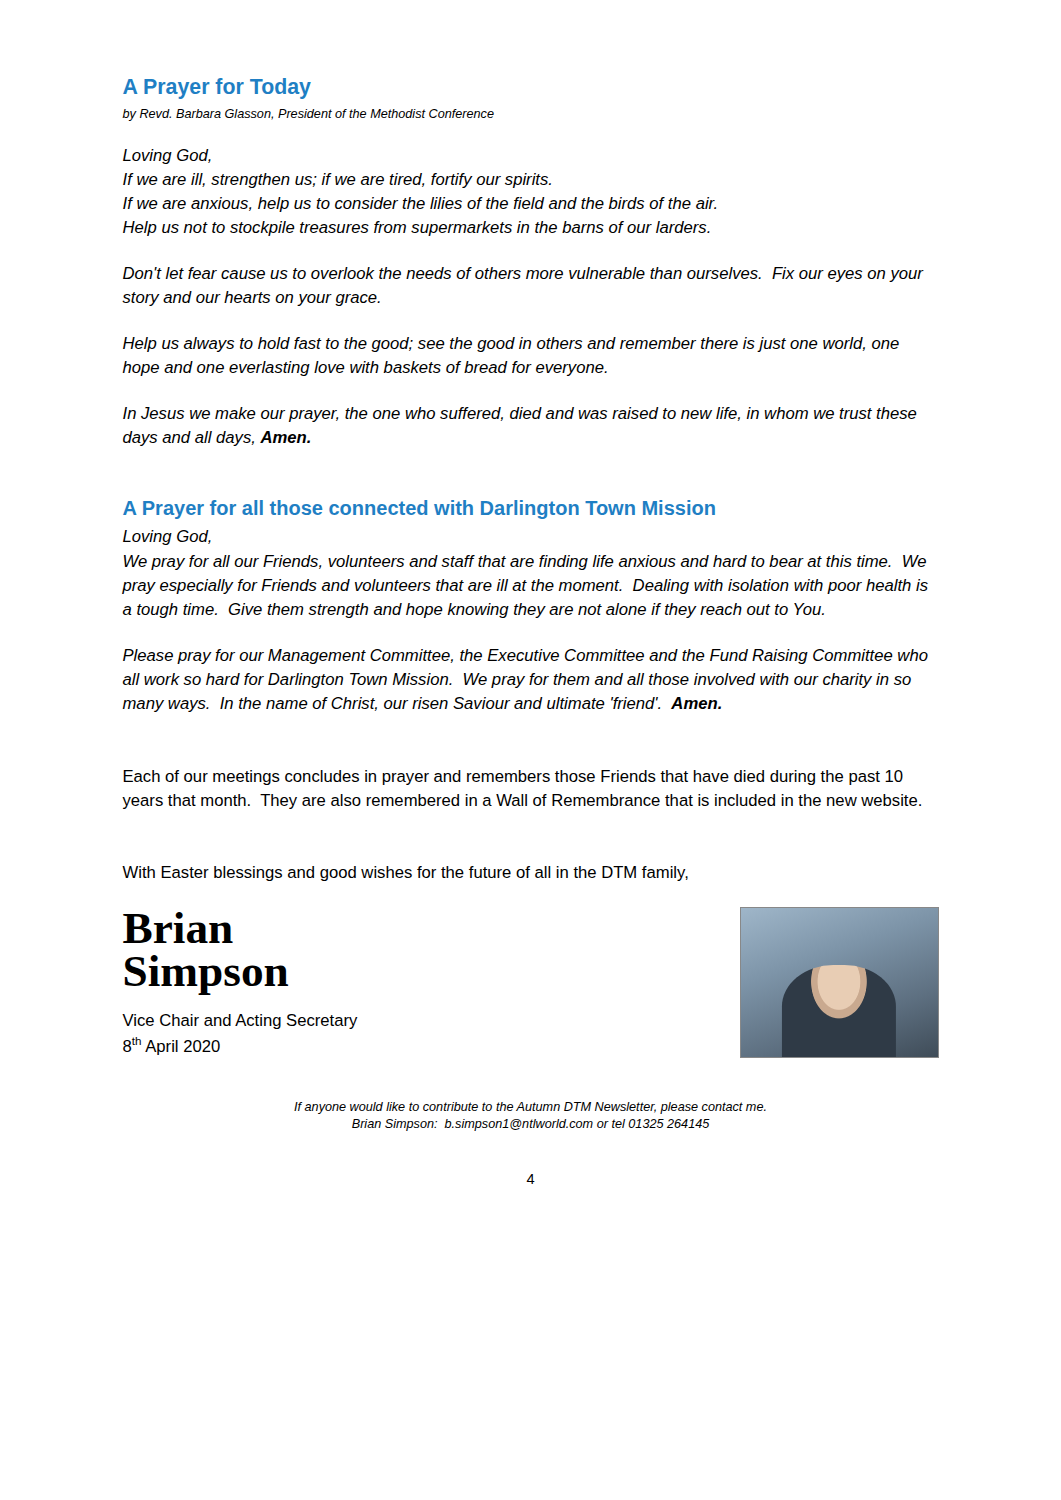A Prayer for Today
by Revd. Barbara Glasson, President of the Methodist Conference
Loving God,
If we are ill, strengthen us; if we are tired, fortify our spirits.
If we are anxious, help us to consider the lilies of the field and the birds of the air.
Help us not to stockpile treasures from supermarkets in the barns of our larders.
Don't let fear cause us to overlook the needs of others more vulnerable than ourselves. Fix our eyes on your story and our hearts on your grace.
Help us always to hold fast to the good; see the good in others and remember there is just one world, one hope and one everlasting love with baskets of bread for everyone.
In Jesus we make our prayer, the one who suffered, died and was raised to new life, in whom we trust these days and all days, Amen.
A Prayer for all those connected with Darlington Town Mission
Loving God,
We pray for all our Friends, volunteers and staff that are finding life anxious and hard to bear at this time. We pray especially for Friends and volunteers that are ill at the moment. Dealing with isolation with poor health is a tough time. Give them strength and hope knowing they are not alone if they reach out to You.
Please pray for our Management Committee, the Executive Committee and the Fund Raising Committee who all work so hard for Darlington Town Mission. We pray for them and all those involved with our charity in so many ways. In the name of Christ, our risen Saviour and ultimate 'friend'. Amen.
Each of our meetings concludes in prayer and remembers those Friends that have died during the past 10 years that month. They are also remembered in a Wall of Remembrance that is included in the new website.
With Easter blessings and good wishes for the future of all in the DTM family,
Brian
Simpson
Vice Chair and Acting Secretary
8th April 2020
If anyone would like to contribute to the Autumn DTM Newsletter, please contact me.
Brian Simpson: b.simpson1@ntlworld.com or tel 01325 264145
4